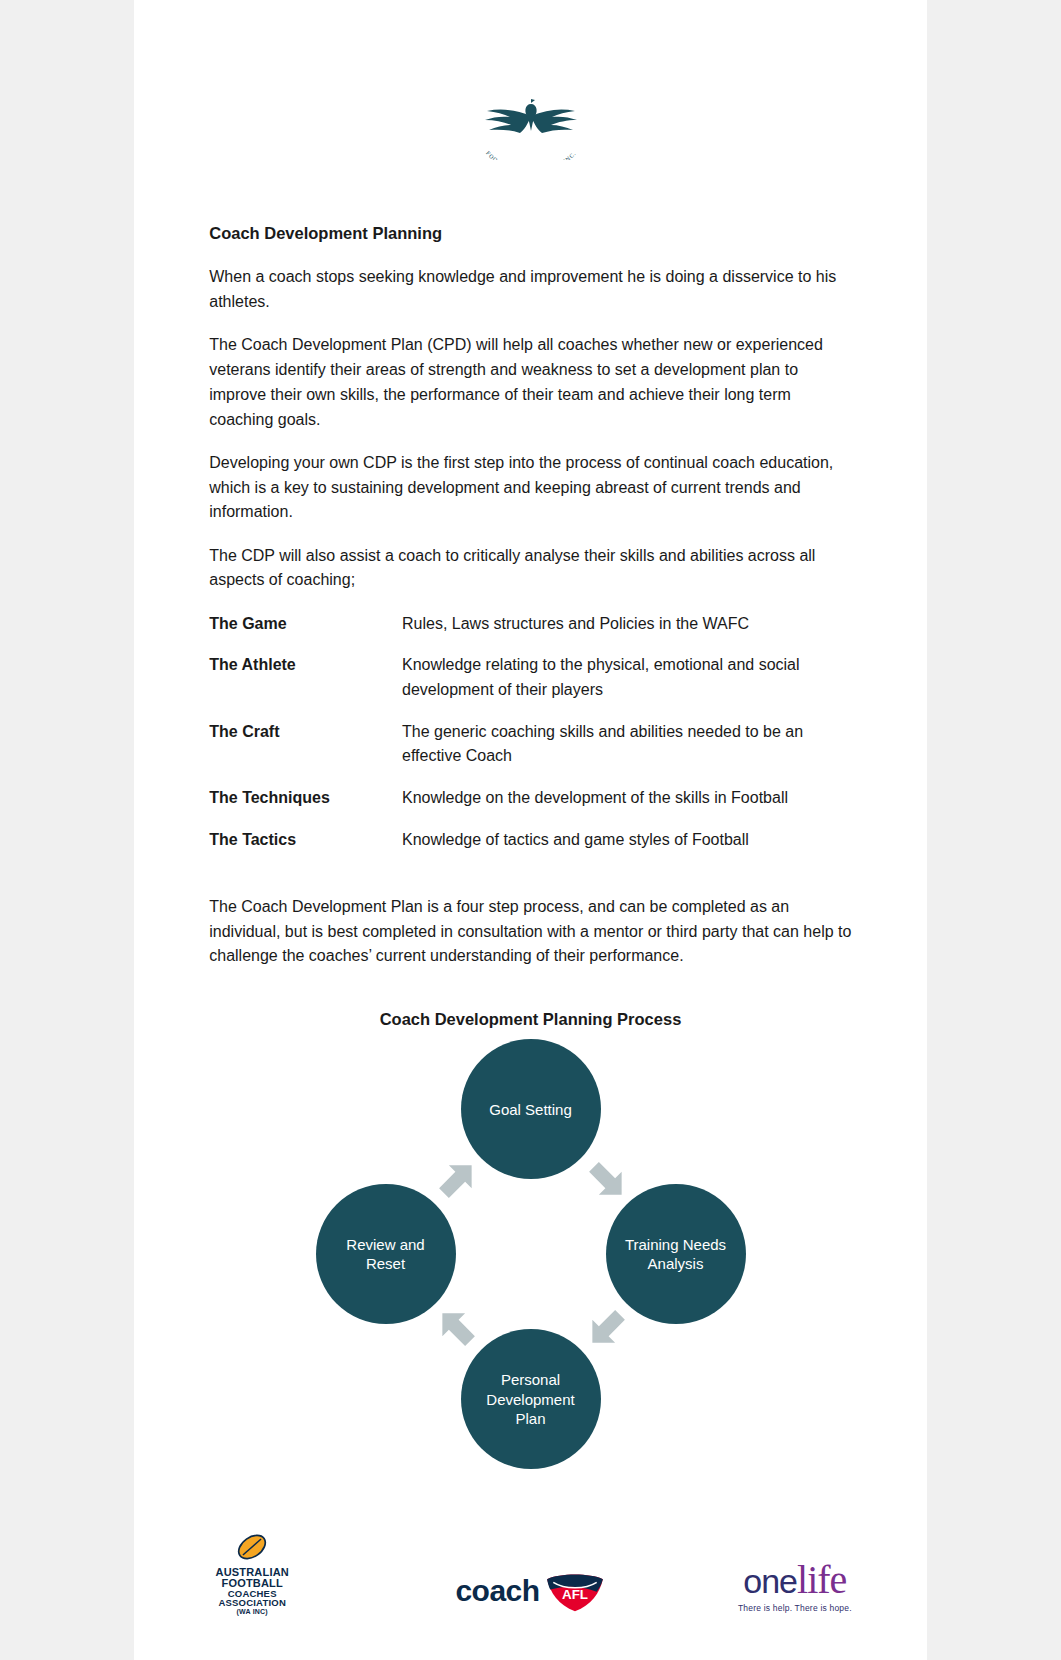WEST AUSTRALIAN FOOTBALL COMMISSION INC.
Coach Development Planning
When a coach stops seeking knowledge and improvement he is doing a disservice to his athletes.
The Coach Development Plan (CPD) will help all coaches whether new or experienced veterans identify their areas of strength and weakness to set a development plan to improve their own skills, the performance of their team and achieve their long term coaching goals.
Developing your own CDP is the first step into the process of continual coach education, which is a key to sustaining development and keeping abreast of current trends and information.
The CDP will also assist a coach to critically analyse their skills and abilities across all aspects of coaching;
| The Game | Rules, Laws structures and Policies in the WAFC |
| The Athlete | Knowledge relating to the physical, emotional and social development of their players |
| The Craft | The generic coaching skills and abilities needed to be an effective Coach |
| The Techniques | Knowledge on the development of the skills in Football |
| The Tactics | Knowledge of tactics and game styles of Football |
The Coach Development Plan is a four step process, and can be completed as an individual, but is best completed in consultation with a mentor or third party that can help to challenge the coaches’ current understanding of their performance.
Coach Development Planning Process
Goal Setting
Training Needs Analysis
Personal Development Plan
Review and Reset
AUSTRALIAN FOOTBALL COACHES ASSOCIATION (WA INC)
coach AFL
onelife
There is help. There is hope.